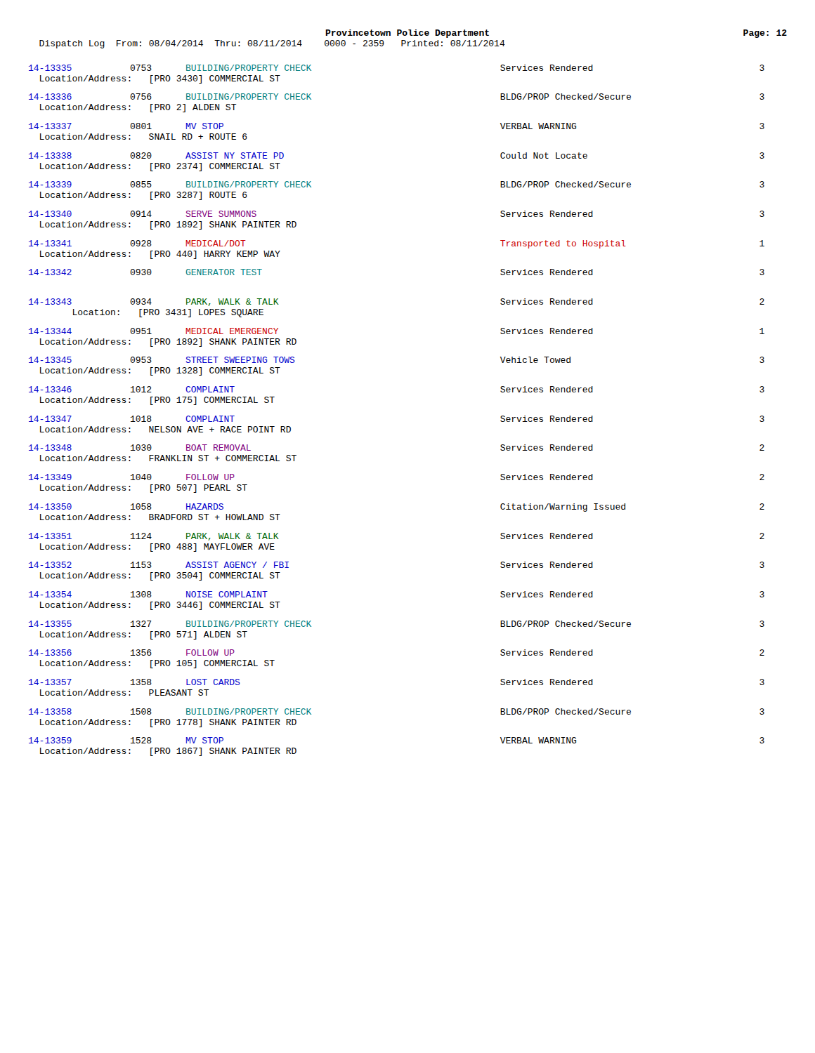Provincetown Police Department Page: 12
Dispatch Log From: 08/04/2014 Thru: 08/11/2014 0000 - 2359 Printed: 08/11/2014
| 14-13335 | 0753 | BUILDING/PROPERTY CHECK | Services Rendered | 3 |
| Location/Address: [PRO 3430] COMMERCIAL ST |
| 14-13336 | 0756 | BUILDING/PROPERTY CHECK | BLDG/PROP Checked/Secure | 3 |
| Location/Address: [PRO 2] ALDEN ST |
| 14-13337 | 0801 | MV STOP | VERBAL WARNING | 3 |
| Location/Address: SNAIL RD + ROUTE 6 |
| 14-13338 | 0820 | ASSIST NY STATE PD | Could Not Locate | 3 |
| Location/Address: [PRO 2374] COMMERCIAL ST |
| 14-13339 | 0855 | BUILDING/PROPERTY CHECK | BLDG/PROP Checked/Secure | 3 |
| Location/Address: [PRO 3287] ROUTE 6 |
| 14-13340 | 0914 | SERVE SUMMONS | Services Rendered | 3 |
| Location/Address: [PRO 1892] SHANK PAINTER RD |
| 14-13341 | 0928 | MEDICAL/DOT | Transported to Hospital | 1 |
| Location/Address: [PRO 440] HARRY KEMP WAY |
| 14-13342 | 0930 | GENERATOR TEST | Services Rendered | 3 |
| 14-13343 | 0934 | PARK, WALK & TALK | Services Rendered | 2 |
| Location: [PRO 3431] LOPES SQUARE |
| 14-13344 | 0951 | MEDICAL EMERGENCY | Services Rendered | 1 |
| Location/Address: [PRO 1892] SHANK PAINTER RD |
| 14-13345 | 0953 | STREET SWEEPING TOWS | Vehicle Towed | 3 |
| Location/Address: [PRO 1328] COMMERCIAL ST |
| 14-13346 | 1012 | COMPLAINT | Services Rendered | 3 |
| Location/Address: [PRO 175] COMMERCIAL ST |
| 14-13347 | 1018 | COMPLAINT | Services Rendered | 3 |
| Location/Address: NELSON AVE + RACE POINT RD |
| 14-13348 | 1030 | BOAT REMOVAL | Services Rendered | 2 |
| Location/Address: FRANKLIN ST + COMMERCIAL ST |
| 14-13349 | 1040 | FOLLOW UP | Services Rendered | 2 |
| Location/Address: [PRO 507] PEARL ST |
| 14-13350 | 1058 | HAZARDS | Citation/Warning Issued | 2 |
| Location/Address: BRADFORD ST + HOWLAND ST |
| 14-13351 | 1124 | PARK, WALK & TALK | Services Rendered | 2 |
| Location/Address: [PRO 488] MAYFLOWER AVE |
| 14-13352 | 1153 | ASSIST AGENCY / FBI | Services Rendered | 3 |
| Location/Address: [PRO 3504] COMMERCIAL ST |
| 14-13354 | 1308 | NOISE COMPLAINT | Services Rendered | 3 |
| Location/Address: [PRO 3446] COMMERCIAL ST |
| 14-13355 | 1327 | BUILDING/PROPERTY CHECK | BLDG/PROP Checked/Secure | 3 |
| Location/Address: [PRO 571] ALDEN ST |
| 14-13356 | 1356 | FOLLOW UP | Services Rendered | 2 |
| Location/Address: [PRO 105] COMMERCIAL ST |
| 14-13357 | 1358 | LOST CARDS | Services Rendered | 3 |
| Location/Address: PLEASANT ST |
| 14-13358 | 1508 | BUILDING/PROPERTY CHECK | BLDG/PROP Checked/Secure | 3 |
| Location/Address: [PRO 1778] SHANK PAINTER RD |
| 14-13359 | 1528 | MV STOP | VERBAL WARNING | 3 |
| Location/Address: [PRO 1867] SHANK PAINTER RD |